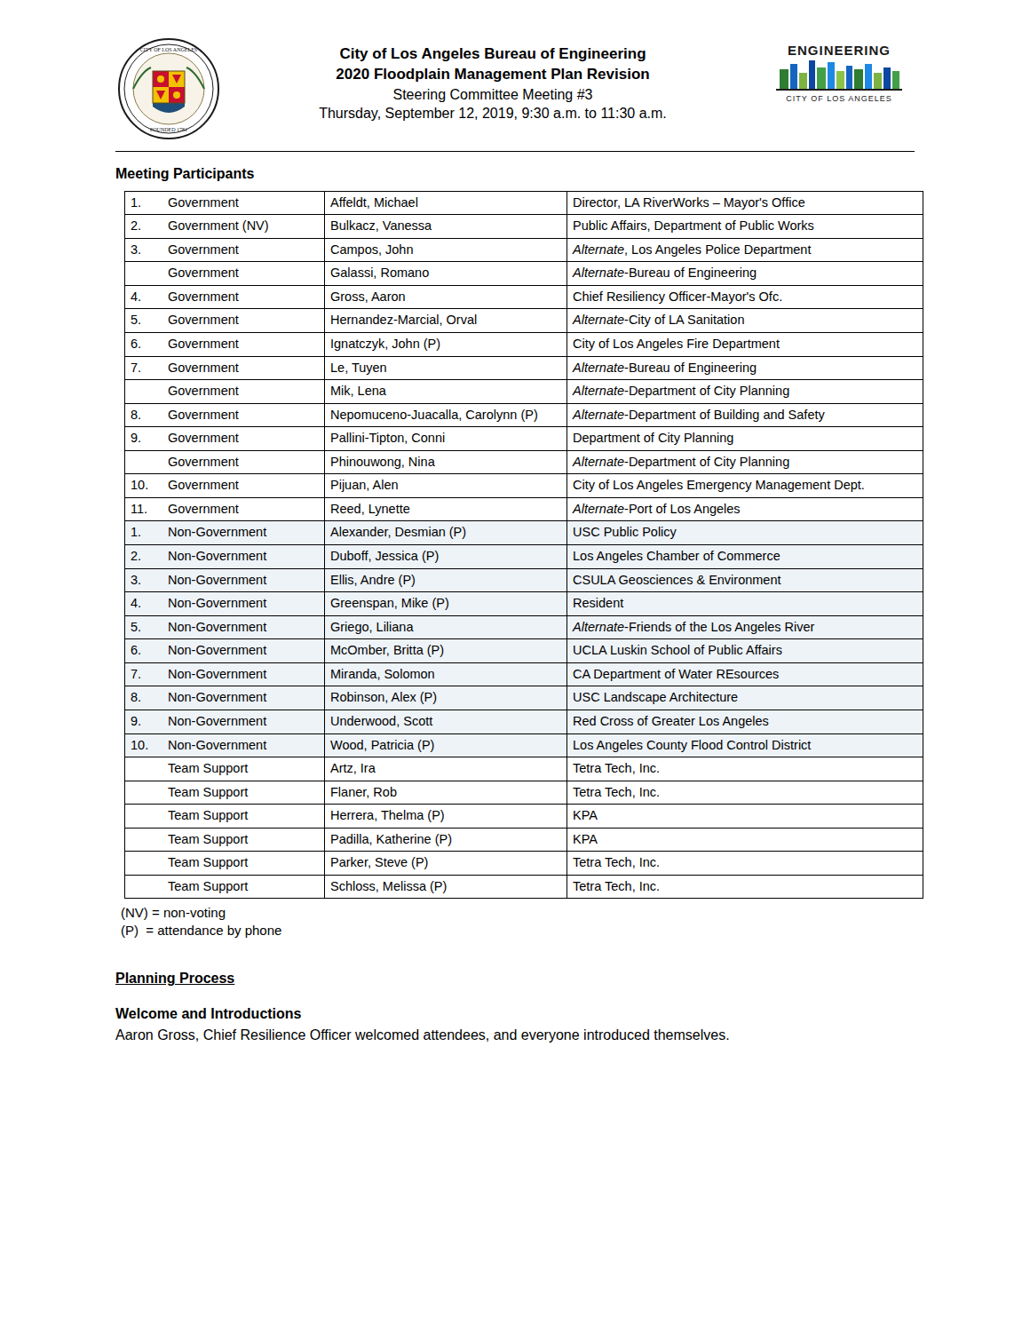CITY OF LOS ANGELES FOUNDED 1781
City of Los Angeles Bureau of Engineering
2020 Floodplain Management Plan Revision
Steering Committee Meeting #3
Thursday, September 12, 2019, 9:30 a.m. to 11:30 a.m.
ENGINEERING CITY OF LOS ANGELES
Meeting Participants
| 1. | Government | Affeldt, Michael | Director, LA RiverWorks – Mayor's Office |
| 2. | Government (NV) | Bulkacz, Vanessa | Public Affairs, Department of Public Works |
| 3. | Government | Campos, John | Alternate , Los Angeles Police Department |
| | Government | Galassi, Romano | Alternate -Bureau of Engineering |
| 4. | Government | Gross, Aaron | Chief Resiliency Officer-Mayor's Ofc. |
| 5. | Government | Hernandez-Marcial, Orval | Alternate -City of LA Sanitation |
| 6. | Government | Ignatczyk, John (P) | City of Los Angeles Fire Department |
| 7. | Government | Le, Tuyen | Alternate -Bureau of Engineering |
| | Government | Mik, Lena | Alternate -Department of City Planning |
| 8. | Government | Nepomuceno-Juacalla, Carolynn (P) | Alternate -Department of Building and Safety |
| 9. | Government | Pallini-Tipton, Conni | Department of City Planning |
| | Government | Phinouwong, Nina | Alternate -Department of City Planning |
| 10. | Government | Pijuan, Alen | City of Los Angeles Emergency Management Dept. |
| 11. | Government | Reed, Lynette | Alternate -Port of Los Angeles |
| 1. | Non-Government | Alexander, Desmian (P) | USC Public Policy |
| 2. | Non-Government | Duboff, Jessica (P) | Los Angeles Chamber of Commerce |
| 3. | Non-Government | Ellis, Andre (P) | CSULA Geosciences & Environment |
| 4. | Non-Government | Greenspan, Mike (P) | Resident |
| 5. | Non-Government | Griego, Liliana | Alternate -Friends of the Los Angeles River |
| 6. | Non-Government | McOmber, Britta (P) | UCLA Luskin School of Public Affairs |
| 7. | Non-Government | Miranda, Solomon | CA Department of Water REsources |
| 8. | Non-Government | Robinson, Alex (P) | USC Landscape Architecture |
| 9. | Non-Government | Underwood, Scott | Red Cross of Greater Los Angeles |
| 10. | Non-Government | Wood, Patricia (P) | Los Angeles County Flood Control District |
| | Team Support | Artz, Ira | Tetra Tech, Inc. |
| | Team Support | Flaner, Rob | Tetra Tech, Inc. |
| | Team Support | Herrera, Thelma (P) | KPA |
| | Team Support | Padilla, Katherine (P) | KPA |
| | Team Support | Parker, Steve (P) | Tetra Tech, Inc. |
| | Team Support | Schloss, Melissa (P) | Tetra Tech, Inc. |
(NV) = non-voting
(P) = attendance by phone
Planning Process
Welcome and Introductions
Aaron Gross, Chief Resilience Officer welcomed attendees, and everyone introduced themselves.